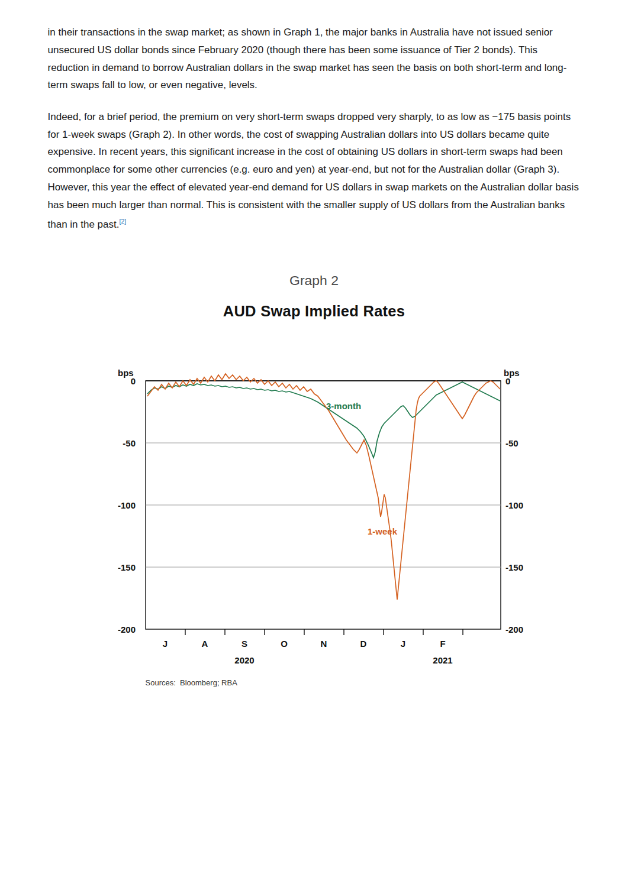in their transactions in the swap market; as shown in Graph 1, the major banks in Australia have not issued senior unsecured US dollar bonds since February 2020 (though there has been some issuance of Tier 2 bonds). This reduction in demand to borrow Australian dollars in the swap market has seen the basis on both short-term and long-term swaps fall to low, or even negative, levels.
Indeed, for a brief period, the premium on very short-term swaps dropped very sharply, to as low as −175 basis points for 1-week swaps (Graph 2). In other words, the cost of swapping Australian dollars into US dollars became quite expensive. In recent years, this significant increase in the cost of obtaining US dollars in short-term swaps had been commonplace for some other currencies (e.g. euro and yen) at year-end, but not for the Australian dollar (Graph 3). However, this year the effect of elevated year-end demand for US dollars in swap markets on the Australian dollar basis has been much larger than normal. This is consistent with the smaller supply of US dollars from the Australian banks than in the past.[2]
Graph 2
AUD Swap Implied Rates
bps bps 0 -50 -100 -150 -200 0 -50 -100 -150 -200 J A S O N D J F 2020 2021 3-month 1-week
Sources: Bloomberg; RBA